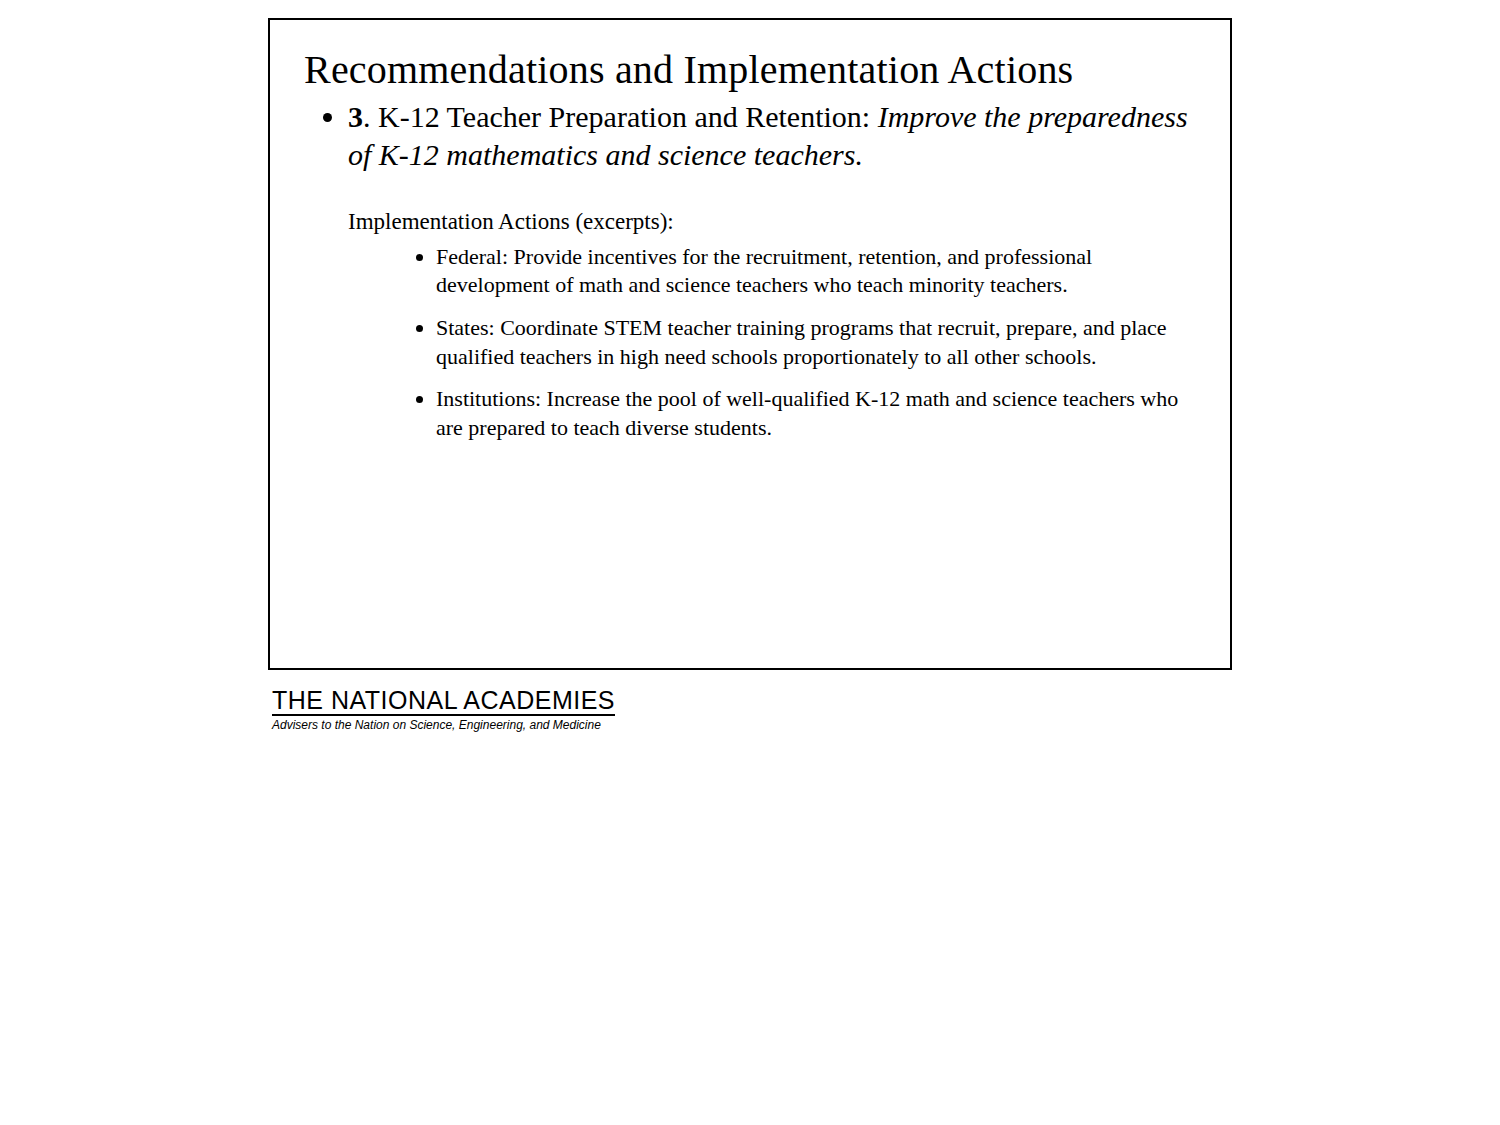Recommendations and Implementation Actions
3. K-12 Teacher Preparation and Retention: Improve the preparedness of K-12 mathematics and science teachers.
Implementation Actions (excerpts):
Federal: Provide incentives for the recruitment, retention, and professional development of math and science teachers who teach minority teachers.
States: Coordinate STEM teacher training programs that recruit, prepare, and place qualified teachers in high need schools proportionately to all other schools.
Institutions: Increase the pool of well-qualified K-12 math and science teachers who are prepared to teach diverse students.
THE NATIONAL ACADEMIES
Advisers to the Nation on Science, Engineering, and Medicine